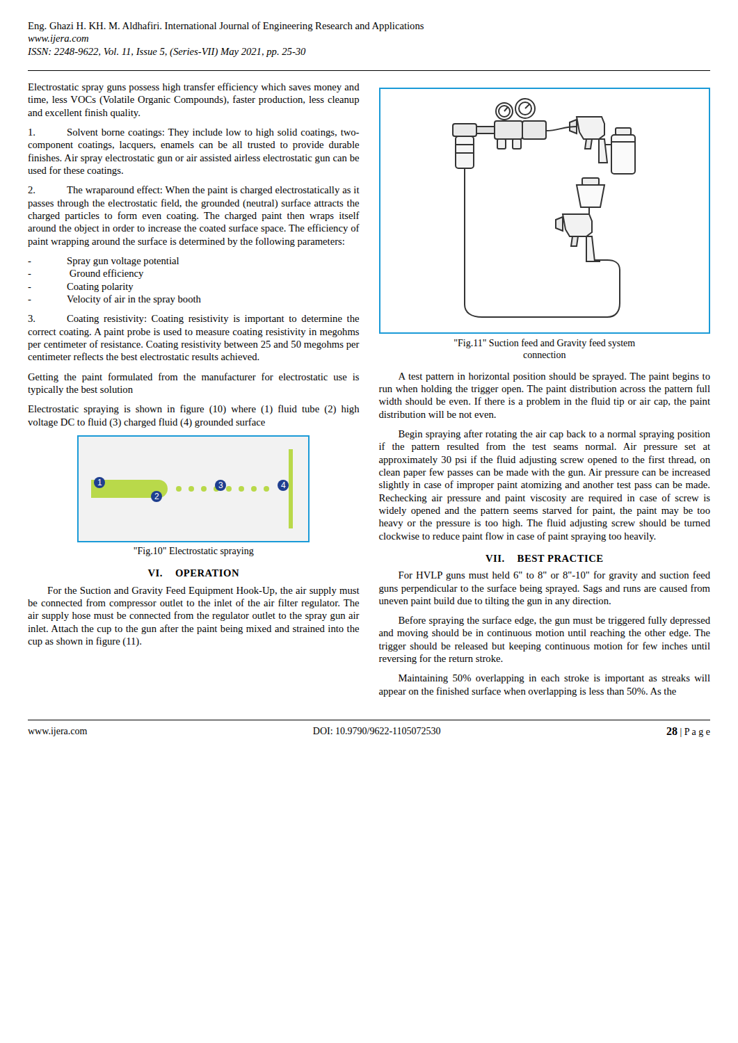Eng. Ghazi H. KH. M. Aldhafiri. International Journal of Engineering Research and Applications
www.ijera.com
ISSN: 2248-9622, Vol. 11, Issue 5, (Series-VII) May 2021, pp. 25-30
Electrostatic spray guns possess high transfer efficiency which saves money and time, less VOCs (Volatile Organic Compounds), faster production, less cleanup and excellent finish quality.
1. Solvent borne coatings: They include low to high solid coatings, two-component coatings, lacquers, enamels can be all trusted to provide durable finishes. Air spray electrostatic gun or air assisted airless electrostatic gun can be used for these coatings.
2. The wraparound effect: When the paint is charged electrostatically as it passes through the electrostatic field, the grounded (neutral) surface attracts the charged particles to form even coating. The charged paint then wraps itself around the object in order to increase the coated surface space. The efficiency of paint wrapping around the surface is determined by the following parameters:
-Spray gun voltage potential
- Ground efficiency
-Coating polarity
-Velocity of air in the spray booth
3. Coating resistivity: Coating resistivity is important to determine the correct coating. A paint probe is used to measure coating resistivity in megohms per centimeter of resistance. Coating resistivity between 25 and 50 megohms per centimeter reflects the best electrostatic results achieved.
Getting the paint formulated from the manufacturer for electrostatic use is typically the best solution
Electrostatic spraying is shown in figure (10) where (1) fluid tube (2) high voltage DC to fluid (3) charged fluid (4) grounded surface
1
2
3
4
"Fig.10" Electrostatic spraying
VI. OPERATION
For the Suction and Gravity Feed Equipment Hook-Up, the air supply must be connected from compressor outlet to the inlet of the air filter regulator. The air supply hose must be connected from the regulator outlet to the spray gun air inlet. Attach the cup to the gun after the paint being mixed and strained into the cup as shown in figure (11).
"Fig.11" Suction feed and Gravity feed system
connection
A test pattern in horizontal position should be sprayed. The paint begins to run when holding the trigger open. The paint distribution across the pattern full width should be even. If there is a problem in the fluid tip or air cap, the paint distribution will be not even.
Begin spraying after rotating the air cap back to a normal spraying position if the pattern resulted from the test seams normal. Air pressure set at approximately 30 psi if the fluid adjusting screw opened to the first thread, on clean paper few passes can be made with the gun. Air pressure can be increased slightly in case of improper paint atomizing and another test pass can be made. Rechecking air pressure and paint viscosity are required in case of screw is widely opened and the pattern seems starved for paint, the paint may be too heavy or the pressure is too high. The fluid adjusting screw should be turned clockwise to reduce paint flow in case of paint spraying too heavily.
VII. BEST PRACTICE
For HVLP guns must held 6" to 8" or 8"-10" for gravity and suction feed guns perpendicular to the surface being sprayed. Sags and runs are caused from uneven paint build due to tilting the gun in any direction.
Before spraying the surface edge, the gun must be triggered fully depressed and moving should be in continuous motion until reaching the other edge. The trigger should be released but keeping continuous motion for few inches until reversing for the return stroke.
Maintaining 50% overlapping in each stroke is important as streaks will appear on the finished surface when overlapping is less than 50%. As the
www.ijera.com
DOI: 10.9790/9622-1105072530
28 | P a g e